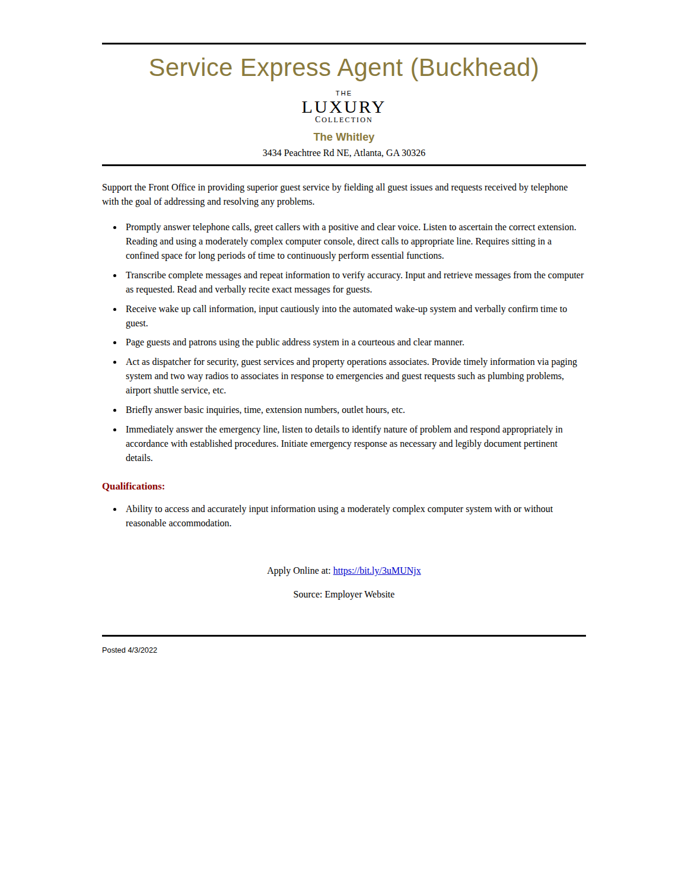Service Express Agent (Buckhead)
THE LUXURY COLLECTION
The Whitley
3434 Peachtree Rd NE, Atlanta, GA 30326
Support the Front Office in providing superior guest service by fielding all guest issues and requests received by telephone with the goal of addressing and resolving any problems.
Promptly answer telephone calls, greet callers with a positive and clear voice. Listen to ascertain the correct extension. Reading and using a moderately complex computer console, direct calls to appropriate line. Requires sitting in a confined space for long periods of time to continuously perform essential functions.
Transcribe complete messages and repeat information to verify accuracy. Input and retrieve messages from the computer as requested. Read and verbally recite exact messages for guests.
Receive wake up call information, input cautiously into the automated wake-up system and verbally confirm time to guest.
Page guests and patrons using the public address system in a courteous and clear manner.
Act as dispatcher for security, guest services and property operations associates. Provide timely information via paging system and two way radios to associates in response to emergencies and guest requests such as plumbing problems, airport shuttle service, etc.
Briefly answer basic inquiries, time, extension numbers, outlet hours, etc.
Immediately answer the emergency line, listen to details to identify nature of problem and respond appropriately in accordance with established procedures. Initiate emergency response as necessary and legibly document pertinent details.
Qualifications:
Ability to access and accurately input information using a moderately complex computer system with or without reasonable accommodation.
Apply Online at: https://bit.ly/3uMUNjx
Source: Employer Website
Posted 4/3/2022